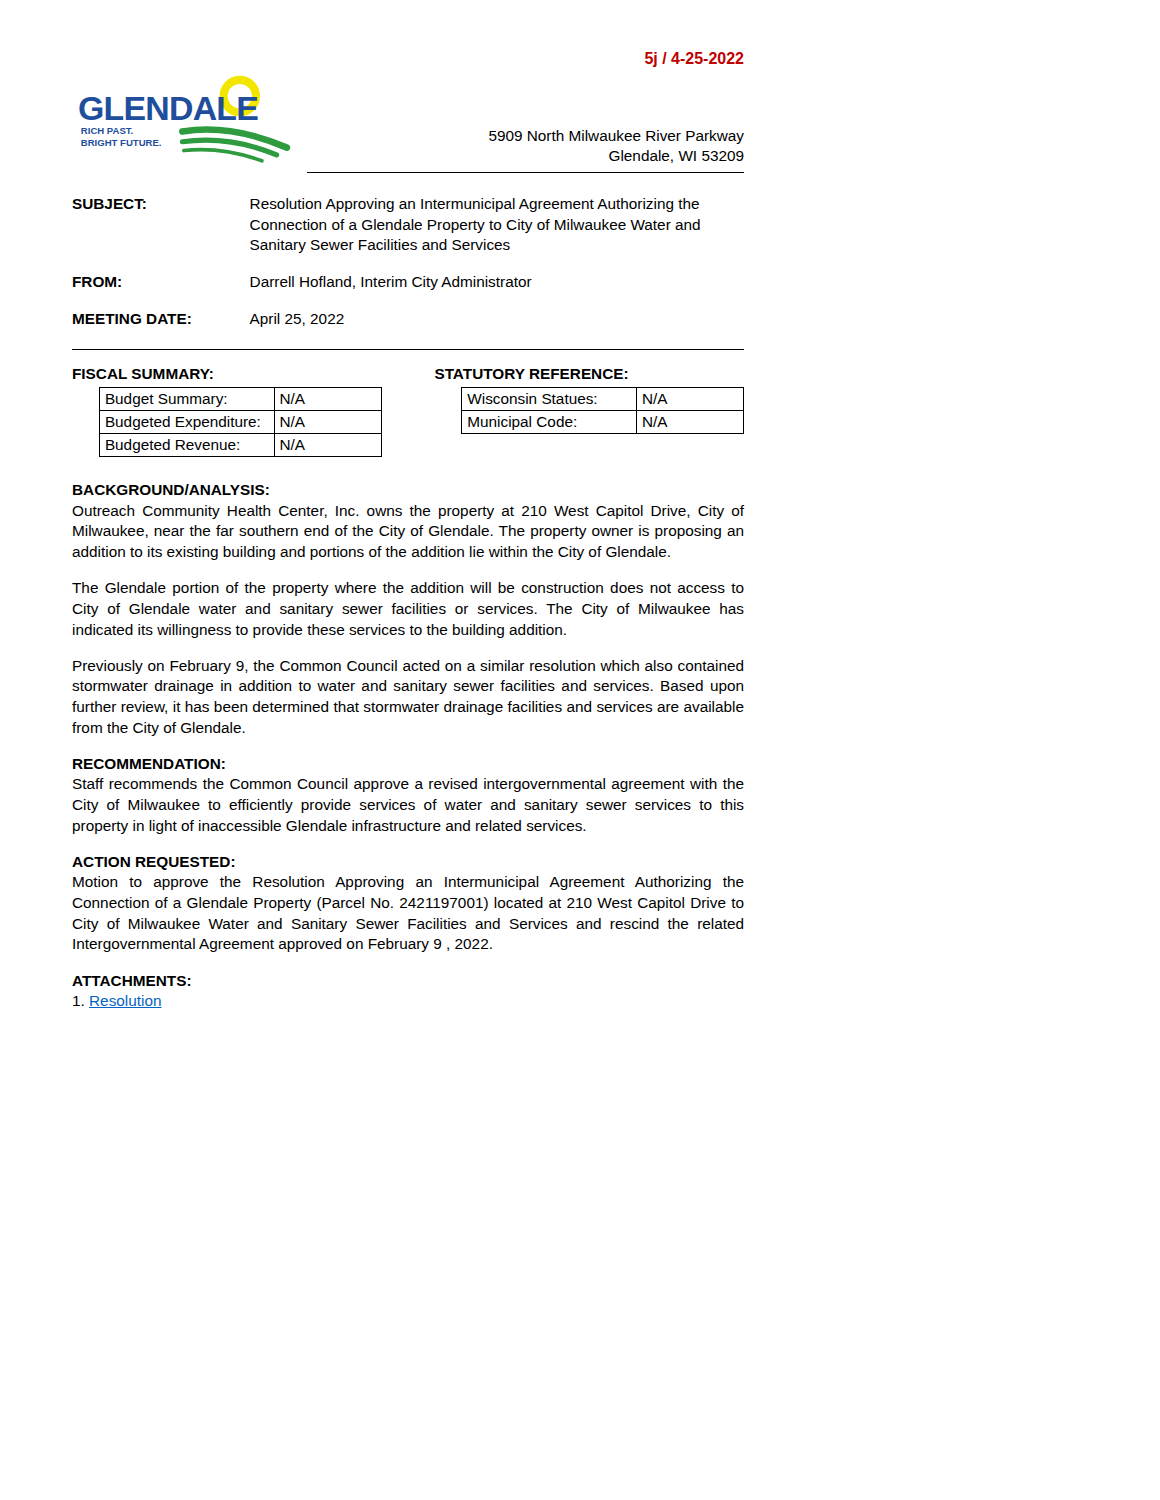5j / 4-25-2022
GLENDALE RICH PAST. BRIGHT FUTURE.
5909 North Milwaukee River Parkway
Glendale, WI 53209
| SUBJECT: | Resolution Approving an Intermunicipal Agreement Authorizing the Connection of a Glendale Property to City of Milwaukee Water and Sanitary Sewer Facilities and Services |
| FROM: | Darrell Hofland, Interim City Administrator |
| MEETING DATE: | April 25, 2022 |
Fiscal Summary:
| Budget Summary: | N/A |
| Budgeted Expenditure: | N/A |
| Budgeted Revenue: | N/A |
Statutory Reference:
| Wisconsin Statues: | N/A |
| Municipal Code: | N/A |
Background/Analysis:
Outreach Community Health Center, Inc. owns the property at 210 West Capitol Drive, City of Milwaukee, near the far southern end of the City of Glendale. The property owner is proposing an addition to its existing building and portions of the addition lie within the City of Glendale.
The Glendale portion of the property where the addition will be construction does not access to City of Glendale water and sanitary sewer facilities or services. The City of Milwaukee has indicated its willingness to provide these services to the building addition.
Previously on February 9, the Common Council acted on a similar resolution which also contained stormwater drainage in addition to water and sanitary sewer facilities and services. Based upon further review, it has been determined that stormwater drainage facilities and services are available from the City of Glendale.
Recommendation:
Staff recommends the Common Council approve a revised intergovernmental agreement with the City of Milwaukee to efficiently provide services of water and sanitary sewer services to this property in light of inaccessible Glendale infrastructure and related services.
Action Requested:
Motion to approve the Resolution Approving an Intermunicipal Agreement Authorizing the Connection of a Glendale Property (Parcel No. 2421197001) located at 210 West Capitol Drive to City of Milwaukee Water and Sanitary Sewer Facilities and Services and rescind the related Intergovernmental Agreement approved on February 9 , 2022.
Attachments:
1. Resolution